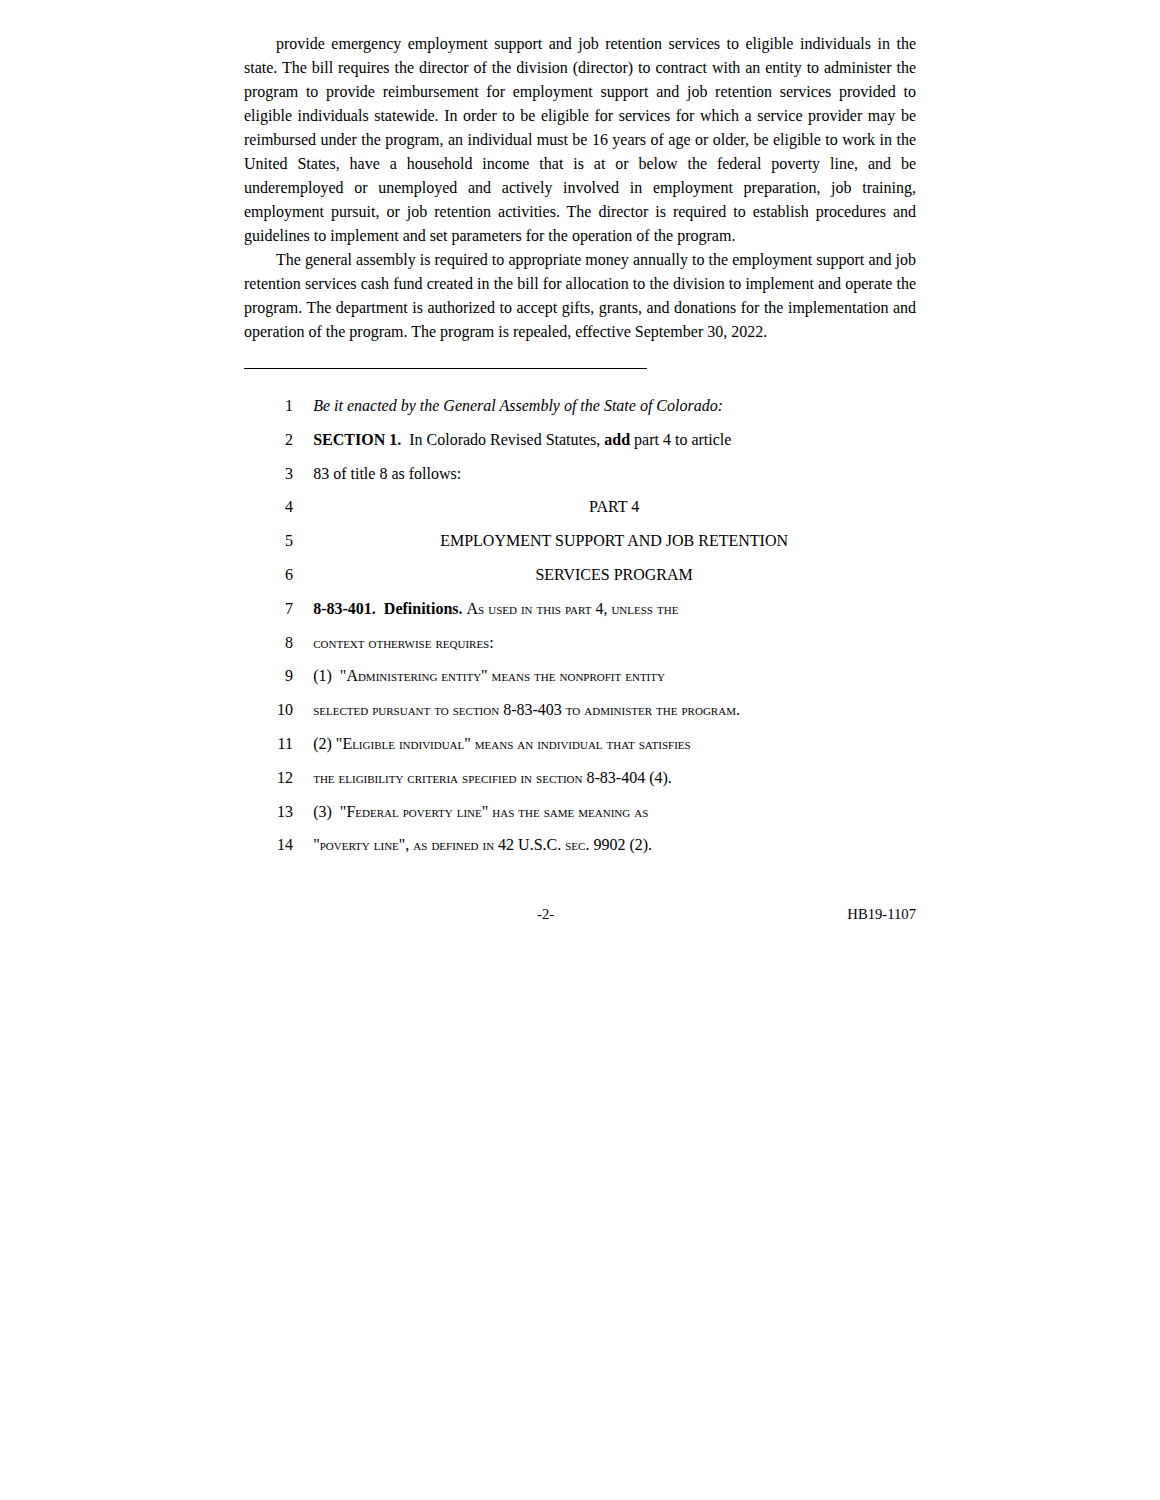provide emergency employment support and job retention services to eligible individuals in the state. The bill requires the director of the division (director) to contract with an entity to administer the program to provide reimbursement for employment support and job retention services provided to eligible individuals statewide. In order to be eligible for services for which a service provider may be reimbursed under the program, an individual must be 16 years of age or older, be eligible to work in the United States, have a household income that is at or below the federal poverty line, and be underemployed or unemployed and actively involved in employment preparation, job training, employment pursuit, or job retention activities. The director is required to establish procedures and guidelines to implement and set parameters for the operation of the program.
The general assembly is required to appropriate money annually to the employment support and job retention services cash fund created in the bill for allocation to the division to implement and operate the program. The department is authorized to accept gifts, grants, and donations for the implementation and operation of the program. The program is repealed, effective September 30, 2022.
| 1 | Be it enacted by the General Assembly of the State of Colorado: |
| 2 | SECTION 1. In Colorado Revised Statutes, add part 4 to article |
| 3 | 83 of title 8 as follows: |
| 4 | PART 4 |
| 5 | EMPLOYMENT SUPPORT AND JOB RETENTION |
| 6 | SERVICES PROGRAM |
| 7 | 8-83-401. Definitions. As used in this part 4, unless the |
| 8 | context otherwise requires: |
| 9 | (1) "Administering entity" means the nonprofit entity |
| 10 | selected pursuant to section 8-83-403 to administer the program. |
| 11 | (2) "Eligible individual" means an individual that satisfies |
| 12 | the eligibility criteria specified in section 8-83-404 (4). |
| 13 | (3) "Federal poverty line" has the same meaning as |
| 14 | " poverty line", as defined in 42 U.S.C. sec. 9902 (2). |
-2- HB19-1107